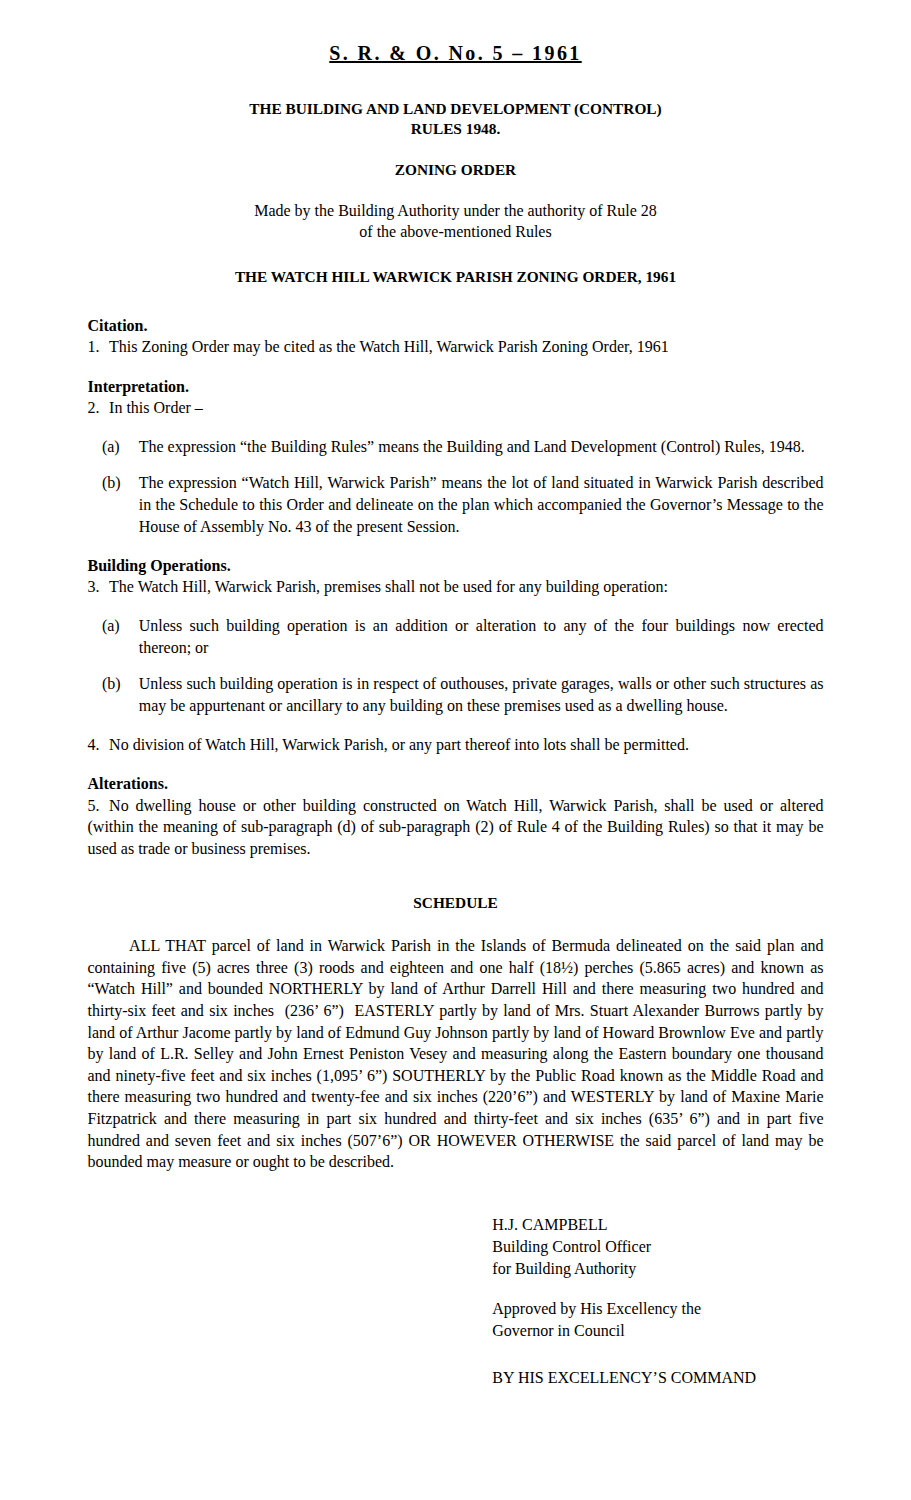S. R. & O. No. 5 – 1961
The Building and Land Development (Control)
Rules 1948.
Zoning Order
Made by the Building Authority under the authority of Rule 28
of the above-mentioned Rules
The Watch Hill Warwick Parish Zoning Order, 1961
Citation.
1. This Zoning Order may be cited as the Watch Hill, Warwick Parish Zoning Order, 1961
Interpretation.
2. In this Order –
(a) The expression “the Building Rules” means the Building and Land Development (Control) Rules, 1948.
(b) The expression “Watch Hill, Warwick Parish” means the lot of land situated in Warwick Parish described in the Schedule to this Order and delineate on the plan which accompanied the Governor’s Message to the House of Assembly No. 43 of the present Session.
Building Operations.
3. The Watch Hill, Warwick Parish, premises shall not be used for any building operation:
(a) Unless such building operation is an addition or alteration to any of the four buildings now erected thereon; or
(b) Unless such building operation is in respect of outhouses, private garages, walls or other such structures as may be appurtenant or ancillary to any building on these premises used as a dwelling house.
4. No division of Watch Hill, Warwick Parish, or any part thereof into lots shall be permitted.
Alterations.
5. No dwelling house or other building constructed on Watch Hill, Warwick Parish, shall be used or altered (within the meaning of sub-paragraph (d) of sub-paragraph (2) of Rule 4 of the Building Rules) so that it may be used as trade or business premises.
Schedule
ALL THAT parcel of land in Warwick Parish in the Islands of Bermuda delineated on the said plan and containing five (5) acres three (3) roods and eighteen and one half (18½) perches (5.865 acres) and known as “Watch Hill” and bounded NORTHERLY by land of Arthur Darrell Hill and there measuring two hundred and thirty-six feet and six inches (236’ 6”) EASTERLY partly by land of Mrs. Stuart Alexander Burrows partly by land of Arthur Jacome partly by land of Edmund Guy Johnson partly by land of Howard Brownlow Eve and partly by land of L.R. Selley and John Ernest Peniston Vesey and measuring along the Eastern boundary one thousand and ninety-five feet and six inches (1,095’ 6”) SOUTHERLY by the Public Road known as the Middle Road and there measuring two hundred and twenty-fee and six inches (220’6”) and WESTERLY by land of Maxine Marie Fitzpatrick and there measuring in part six hundred and thirty-feet and six inches (635’ 6”) and in part five hundred and seven feet and six inches (507’6”) OR HOWEVER OTHERWISE the said parcel of land may be bounded may measure or ought to be described.
H.J. CAMPBELL
Building Control Officer
for Building Authority
Approved by His Excellency the
Governor in Council
BY HIS EXCELLENCY’S COMMAND